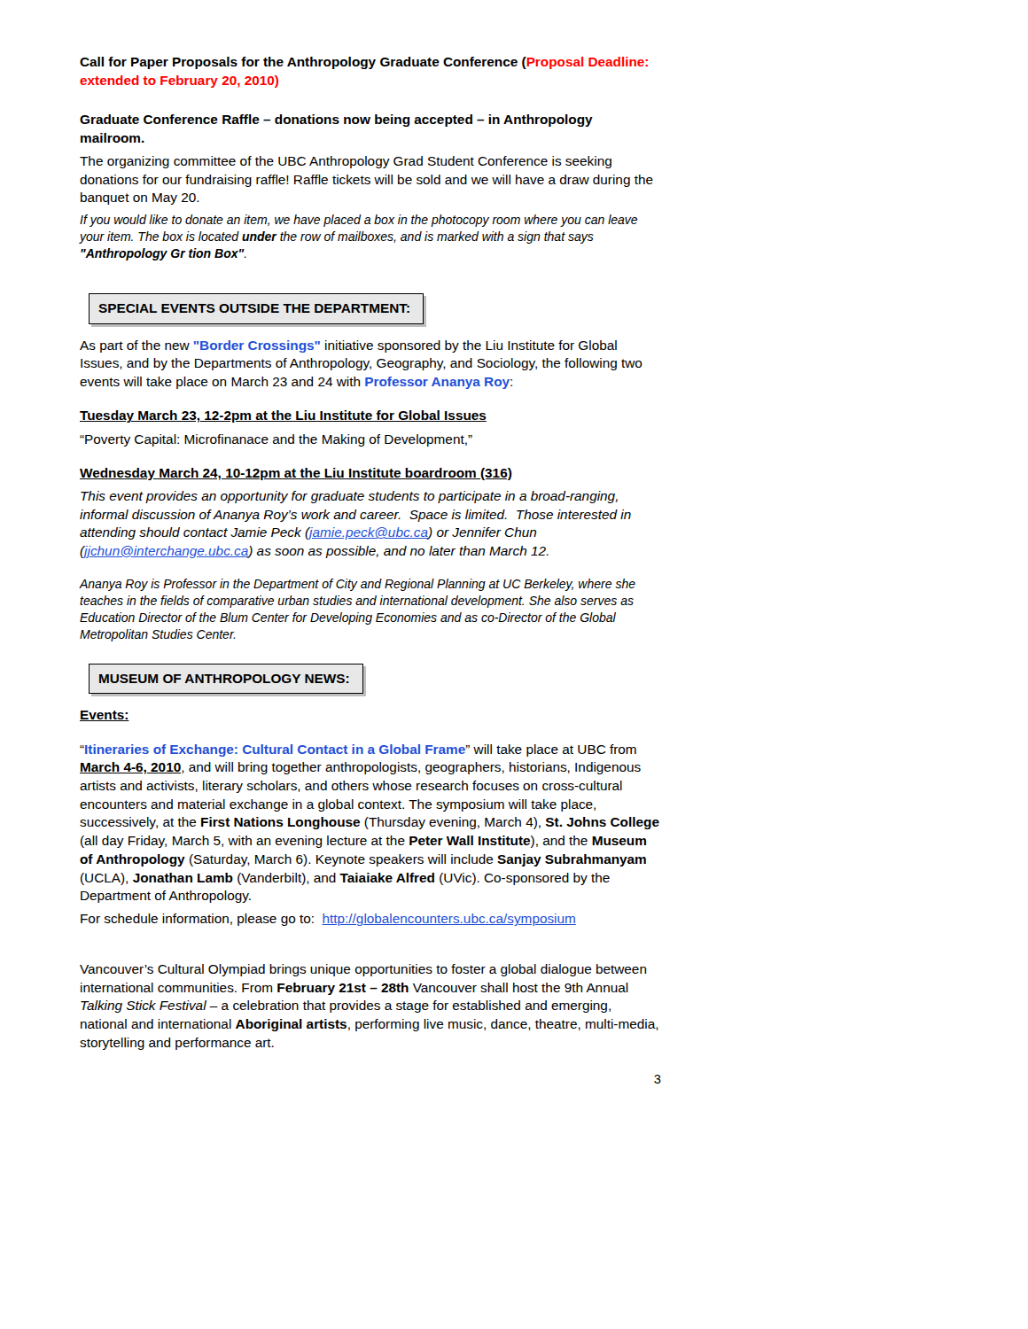Call for Paper Proposals for the Anthropology Graduate Conference (Proposal Deadline: extended to February 20, 2010)
Graduate Conference Raffle – donations now being accepted – in Anthropology mailroom.
The organizing committee of the UBC Anthropology Grad Student Conference is seeking donations for our fundraising raffle! Raffle tickets will be sold and we will have a draw during the banquet on May 20.
If you would like to donate an item, we have placed a box in the photocopy room where you can leave your item. The box is located under the row of mailboxes, and is marked with a sign that says "Anthropology Gr tion Box".
SPECIAL EVENTS OUTSIDE THE DEPARTMENT:
As part of the new "Border Crossings" initiative sponsored by the Liu Institute for Global Issues, and by the Departments of Anthropology, Geography, and Sociology, the following two events will take place on March 23 and 24 with Professor Ananya Roy:
Tuesday March 23, 12-2pm at the Liu Institute for Global Issues
“Poverty Capital: Microfinanace and the Making of Development,”
Wednesday March 24, 10-12pm at the Liu Institute boardroom (316)
This event provides an opportunity for graduate students to participate in a broad-ranging, informal discussion of Ananya Roy’s work and career. Space is limited. Those interested in attending should contact Jamie Peck (jamie.peck@ubc.ca) or Jennifer Chun (jjchun@interchange.ubc.ca) as soon as possible, and no later than March 12.
Ananya Roy is Professor in the Department of City and Regional Planning at UC Berkeley, where she teaches in the fields of comparative urban studies and international development. She also serves as Education Director of the Blum Center for Developing Economies and as co-Director of the Global Metropolitan Studies Center.
MUSEUM OF ANTHROPOLOGY NEWS:
Events:
“Itineraries of Exchange: Cultural Contact in a Global Frame” will take place at UBC from March 4-6, 2010, and will bring together anthropologists, geographers, historians, Indigenous artists and activists, literary scholars, and others whose research focuses on cross-cultural encounters and material exchange in a global context. The symposium will take place, successively, at the First Nations Longhouse (Thursday evening, March 4), St. Johns College (all day Friday, March 5, with an evening lecture at the Peter Wall Institute), and the Museum of Anthropology (Saturday, March 6). Keynote speakers will include Sanjay Subrahmanyam (UCLA), Jonathan Lamb (Vanderbilt), and Taiaiake Alfred (UVic). Co-sponsored by the Department of Anthropology.
For schedule information, please go to: http://globalencounters.ubc.ca/symposium
Vancouver’s Cultural Olympiad brings unique opportunities to foster a global dialogue between international communities. From February 21st – 28th Vancouver shall host the 9th Annual Talking Stick Festival – a celebration that provides a stage for established and emerging, national and international Aboriginal artists, performing live music, dance, theatre, multi-media, storytelling and performance art.
3